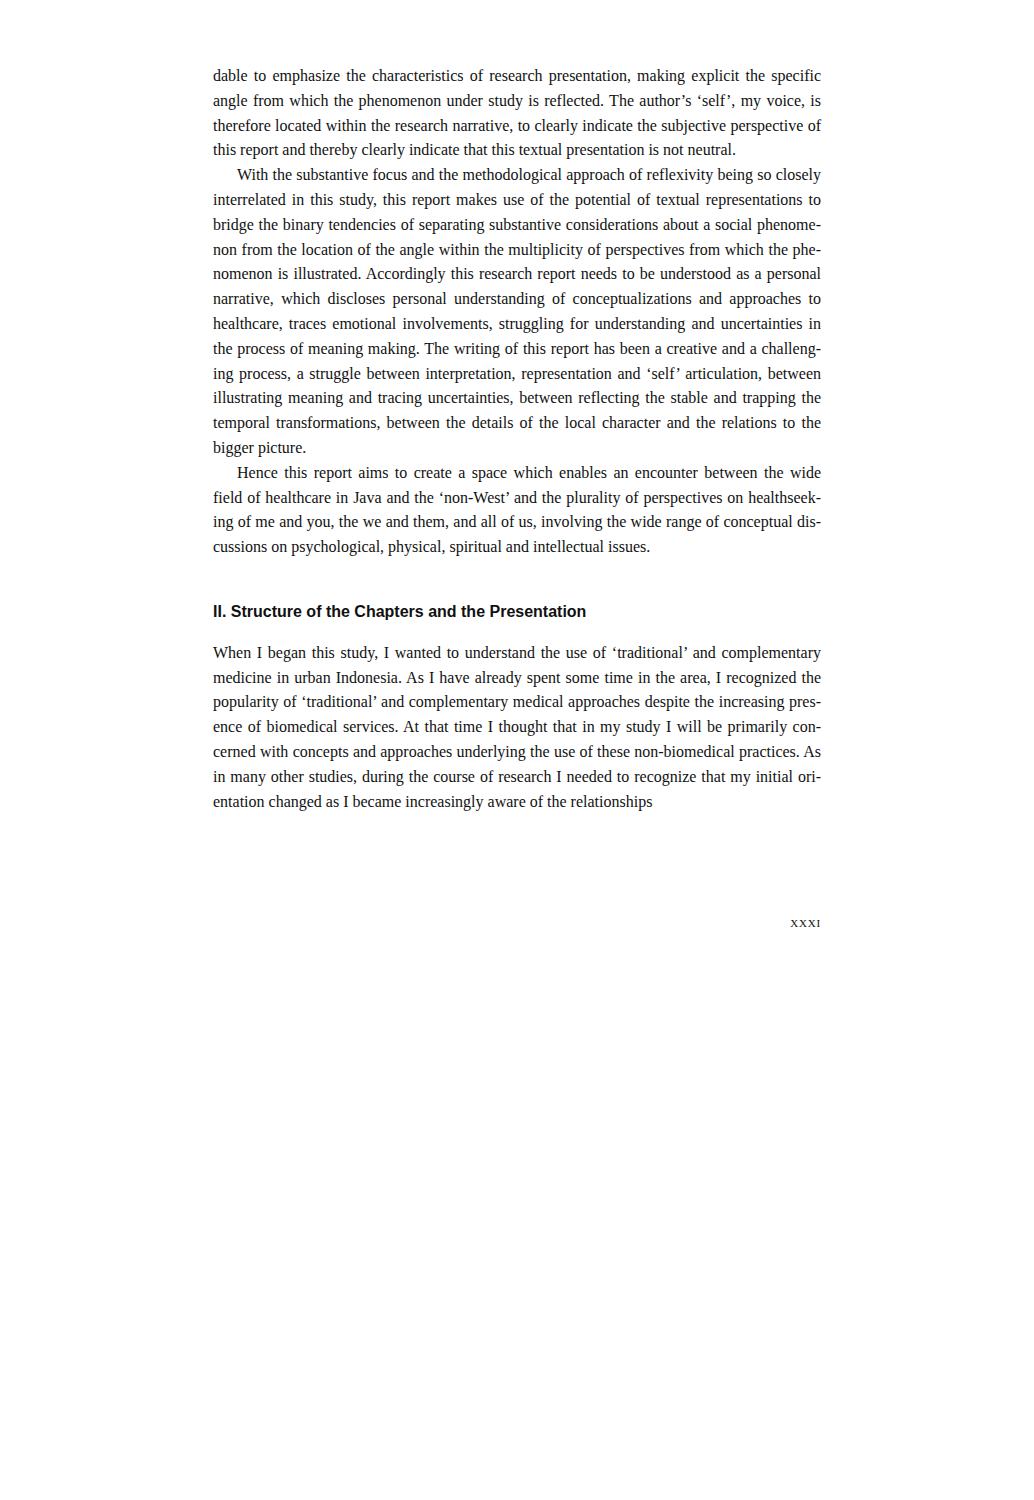dable to emphasize the characteristics of research presentation, making explicit the specific angle from which the phenomenon under study is reflected. The author’s ‘self’, my voice, is therefore located within the research narrative, to clearly indicate the subjective perspective of this report and thereby clearly indicate that this textual presentation is not neutral.
With the substantive focus and the methodological approach of reflexivity being so closely interrelated in this study, this report makes use of the potential of textual representations to bridge the binary tendencies of separating substantive considerations about a social phenomenon from the location of the angle within the multiplicity of perspectives from which the phenomenon is illustrated. Accordingly this research report needs to be understood as a personal narrative, which discloses personal understanding of conceptualizations and approaches to healthcare, traces emotional involvements, struggling for understanding and uncertainties in the process of meaning making. The writing of this report has been a creative and a challenging process, a struggle between interpretation, representation and ‘self’ articulation, between illustrating meaning and tracing uncertainties, between reflecting the stable and trapping the temporal transformations, between the details of the local character and the relations to the bigger picture.
Hence this report aims to create a space which enables an encounter between the wide field of healthcare in Java and the ‘non-West’ and the plurality of perspectives on healthseeking of me and you, the we and them, and all of us, involving the wide range of conceptual discussions on psychological, physical, spiritual and intellectual issues.
II. Structure of the Chapters and the Presentation
When I began this study, I wanted to understand the use of ‘traditional’ and complementary medicine in urban Indonesia. As I have already spent some time in the area, I recognized the popularity of ‘traditional’ and complementary medical approaches despite the increasing presence of biomedical services. At that time I thought that in my study I will be primarily concerned with concepts and approaches underlying the use of these non-biomedical practices. As in many other studies, during the course of research I needed to recognize that my initial orientation changed as I became increasingly aware of the relationships
xxxi